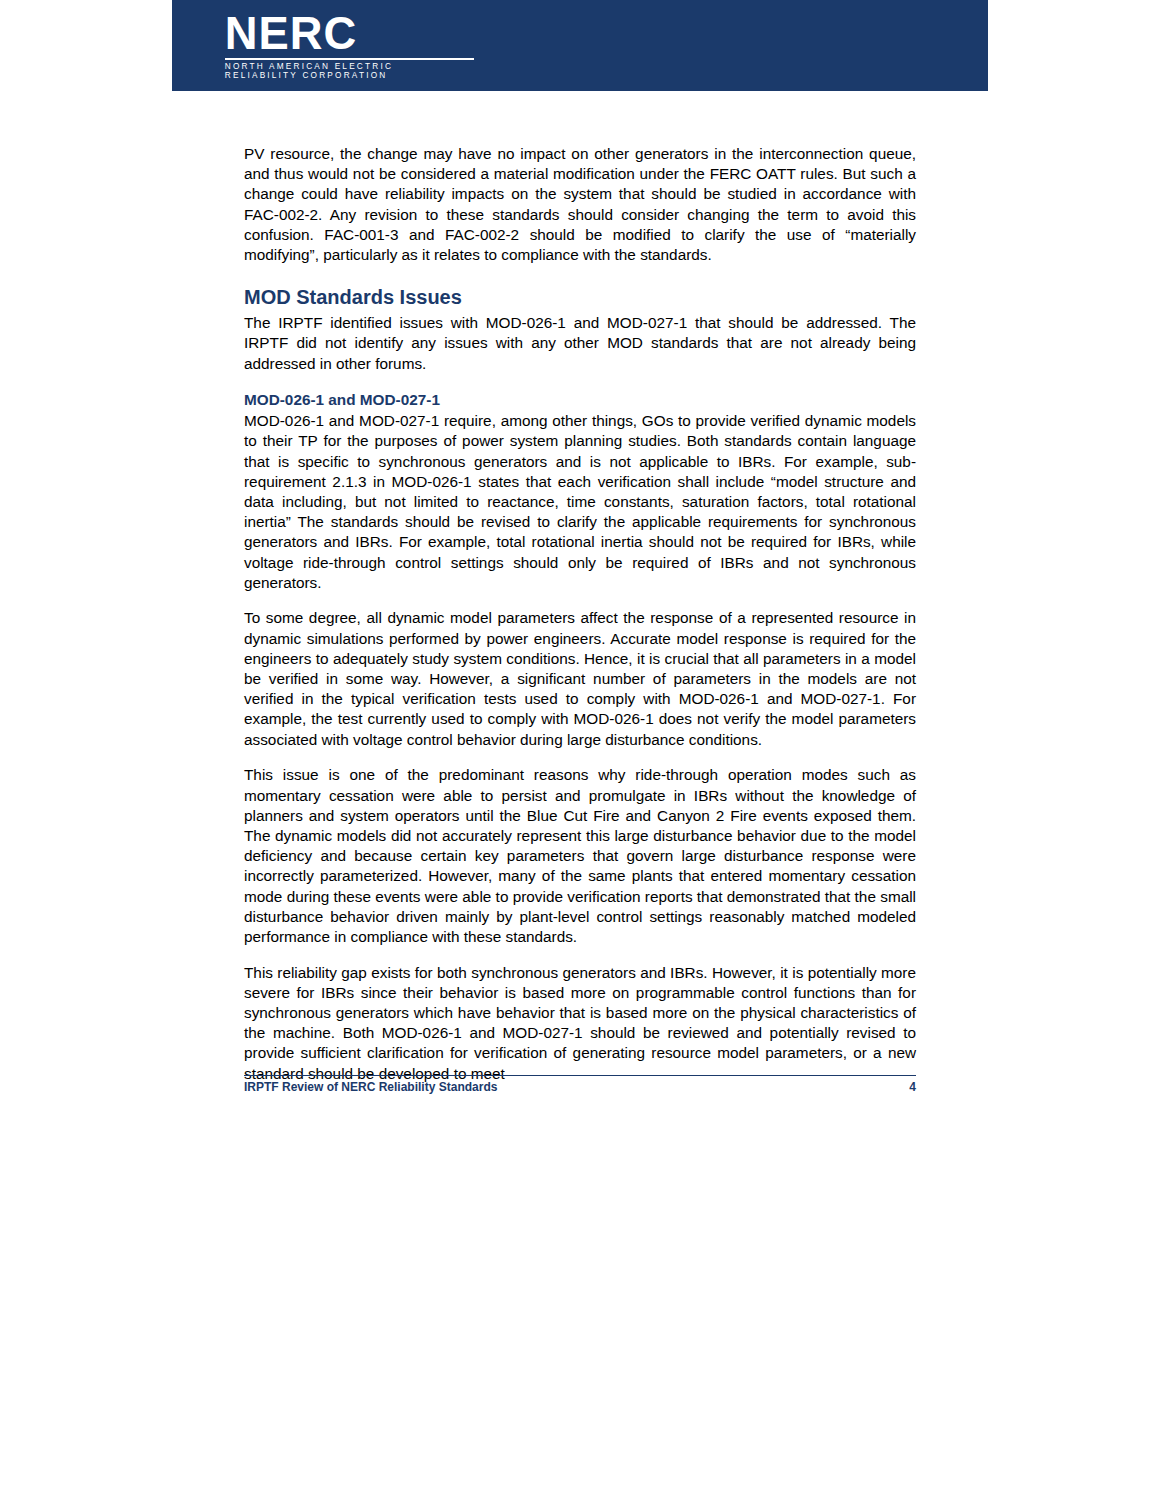NERC North American Electric Reliability Corporation
PV resource, the change may have no impact on other generators in the interconnection queue, and thus would not be considered a material modification under the FERC OATT rules. But such a change could have reliability impacts on the system that should be studied in accordance with FAC-002-2. Any revision to these standards should consider changing the term to avoid this confusion. FAC-001-3 and FAC-002-2 should be modified to clarify the use of “materially modifying”, particularly as it relates to compliance with the standards.
MOD Standards Issues
The IRPTF identified issues with MOD-026-1 and MOD-027-1 that should be addressed. The IRPTF did not identify any issues with any other MOD standards that are not already being addressed in other forums.
MOD-026-1 and MOD-027-1
MOD-026-1 and MOD-027-1 require, among other things, GOs to provide verified dynamic models to their TP for the purposes of power system planning studies. Both standards contain language that is specific to synchronous generators and is not applicable to IBRs. For example, sub-requirement 2.1.3 in MOD-026-1 states that each verification shall include “model structure and data including, but not limited to reactance, time constants, saturation factors, total rotational inertia” The standards should be revised to clarify the applicable requirements for synchronous generators and IBRs. For example, total rotational inertia should not be required for IBRs, while voltage ride-through control settings should only be required of IBRs and not synchronous generators.
To some degree, all dynamic model parameters affect the response of a represented resource in dynamic simulations performed by power engineers. Accurate model response is required for the engineers to adequately study system conditions. Hence, it is crucial that all parameters in a model be verified in some way. However, a significant number of parameters in the models are not verified in the typical verification tests used to comply with MOD-026-1 and MOD-027-1. For example, the test currently used to comply with MOD-026-1 does not verify the model parameters associated with voltage control behavior during large disturbance conditions.
This issue is one of the predominant reasons why ride-through operation modes such as momentary cessation were able to persist and promulgate in IBRs without the knowledge of planners and system operators until the Blue Cut Fire and Canyon 2 Fire events exposed them. The dynamic models did not accurately represent this large disturbance behavior due to the model deficiency and because certain key parameters that govern large disturbance response were incorrectly parameterized. However, many of the same plants that entered momentary cessation mode during these events were able to provide verification reports that demonstrated that the small disturbance behavior driven mainly by plant-level control settings reasonably matched modeled performance in compliance with these standards.
This reliability gap exists for both synchronous generators and IBRs. However, it is potentially more severe for IBRs since their behavior is based more on programmable control functions than for synchronous generators which have behavior that is based more on the physical characteristics of the machine. Both MOD-026-1 and MOD-027-1 should be reviewed and potentially revised to provide sufficient clarification for verification of generating resource model parameters, or a new standard should be developed to meet
IRPTF Review of NERC Reliability Standards 4